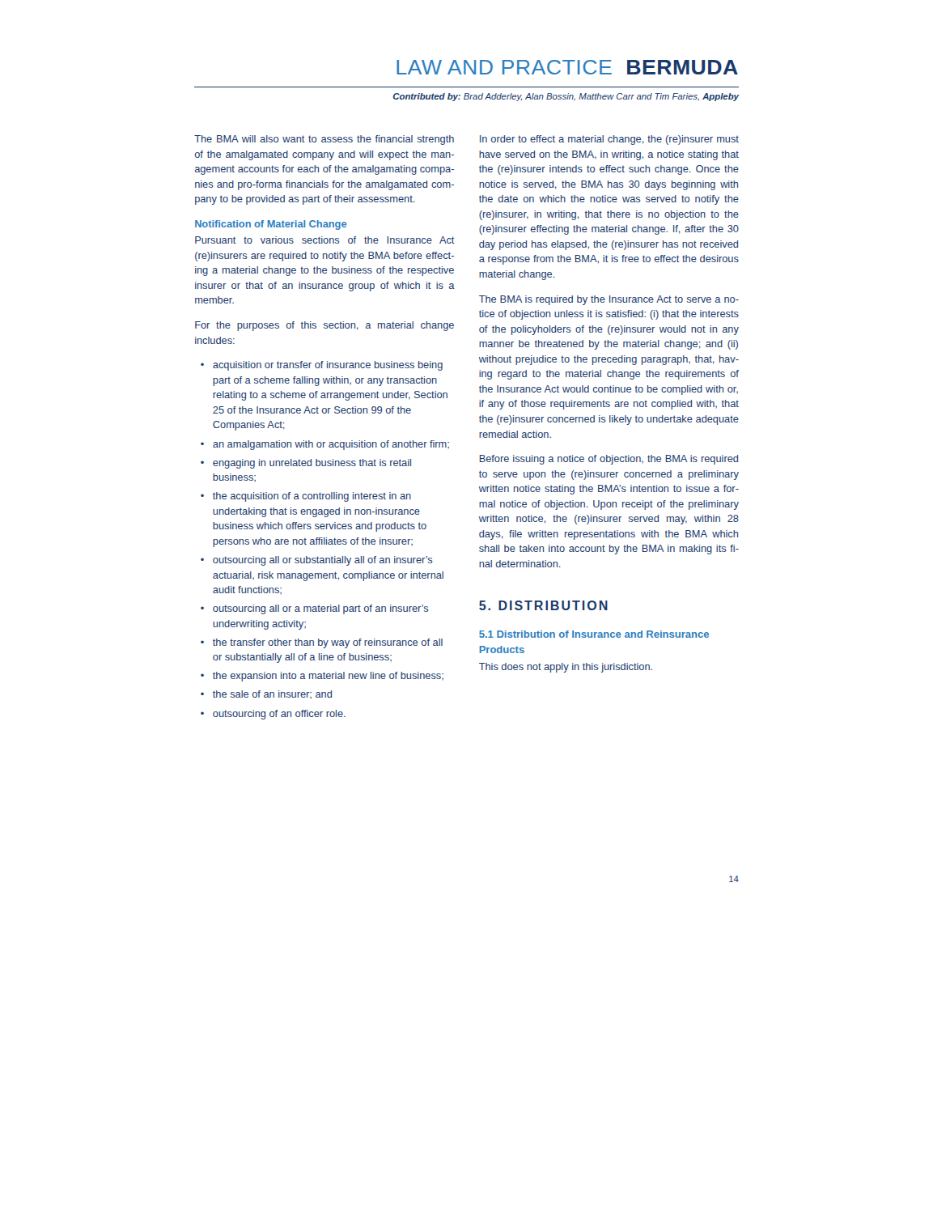LAW AND PRACTICE BERMUDA
Contributed by: Brad Adderley, Alan Bossin, Matthew Carr and Tim Faries, Appleby
The BMA will also want to assess the financial strength of the amalgamated company and will expect the management accounts for each of the amalgamating companies and pro-forma financials for the amalgamated company to be provided as part of their assessment.
Notification of Material Change
Pursuant to various sections of the Insurance Act (re)insurers are required to notify the BMA before effecting a material change to the business of the respective insurer or that of an insurance group of which it is a member.
For the purposes of this section, a material change includes:
acquisition or transfer of insurance business being part of a scheme falling within, or any transaction relating to a scheme of arrangement under, Section 25 of the Insurance Act or Section 99 of the Companies Act;
an amalgamation with or acquisition of another firm;
engaging in unrelated business that is retail business;
the acquisition of a controlling interest in an undertaking that is engaged in non-insurance business which offers services and products to persons who are not affiliates of the insurer;
outsourcing all or substantially all of an insurer’s actuarial, risk management, compliance or internal audit functions;
outsourcing all or a material part of an insurer’s underwriting activity;
the transfer other than by way of reinsurance of all or substantially all of a line of business;
the expansion into a material new line of business;
the sale of an insurer; and
outsourcing of an officer role.
In order to effect a material change, the (re)insurer must have served on the BMA, in writing, a notice stating that the (re)insurer intends to effect such change. Once the notice is served, the BMA has 30 days beginning with the date on which the notice was served to notify the (re)insurer, in writing, that there is no objection to the (re)insurer effecting the material change. If, after the 30 day period has elapsed, the (re)insurer has not received a response from the BMA, it is free to effect the desirous material change.
The BMA is required by the Insurance Act to serve a notice of objection unless it is satisfied: (i) that the interests of the policyholders of the (re)insurer would not in any manner be threatened by the material change; and (ii) without prejudice to the preceding paragraph, that, having regard to the material change the requirements of the Insurance Act would continue to be complied with or, if any of those requirements are not complied with, that the (re)insurer concerned is likely to undertake adequate remedial action.
Before issuing a notice of objection, the BMA is required to serve upon the (re)insurer concerned a preliminary written notice stating the BMA’s intention to issue a formal notice of objection. Upon receipt of the preliminary written notice, the (re)insurer served may, within 28 days, file written representations with the BMA which shall be taken into account by the BMA in making its final determination.
5. DISTRIBUTION
5.1 Distribution of Insurance and Reinsurance Products
This does not apply in this jurisdiction.
14